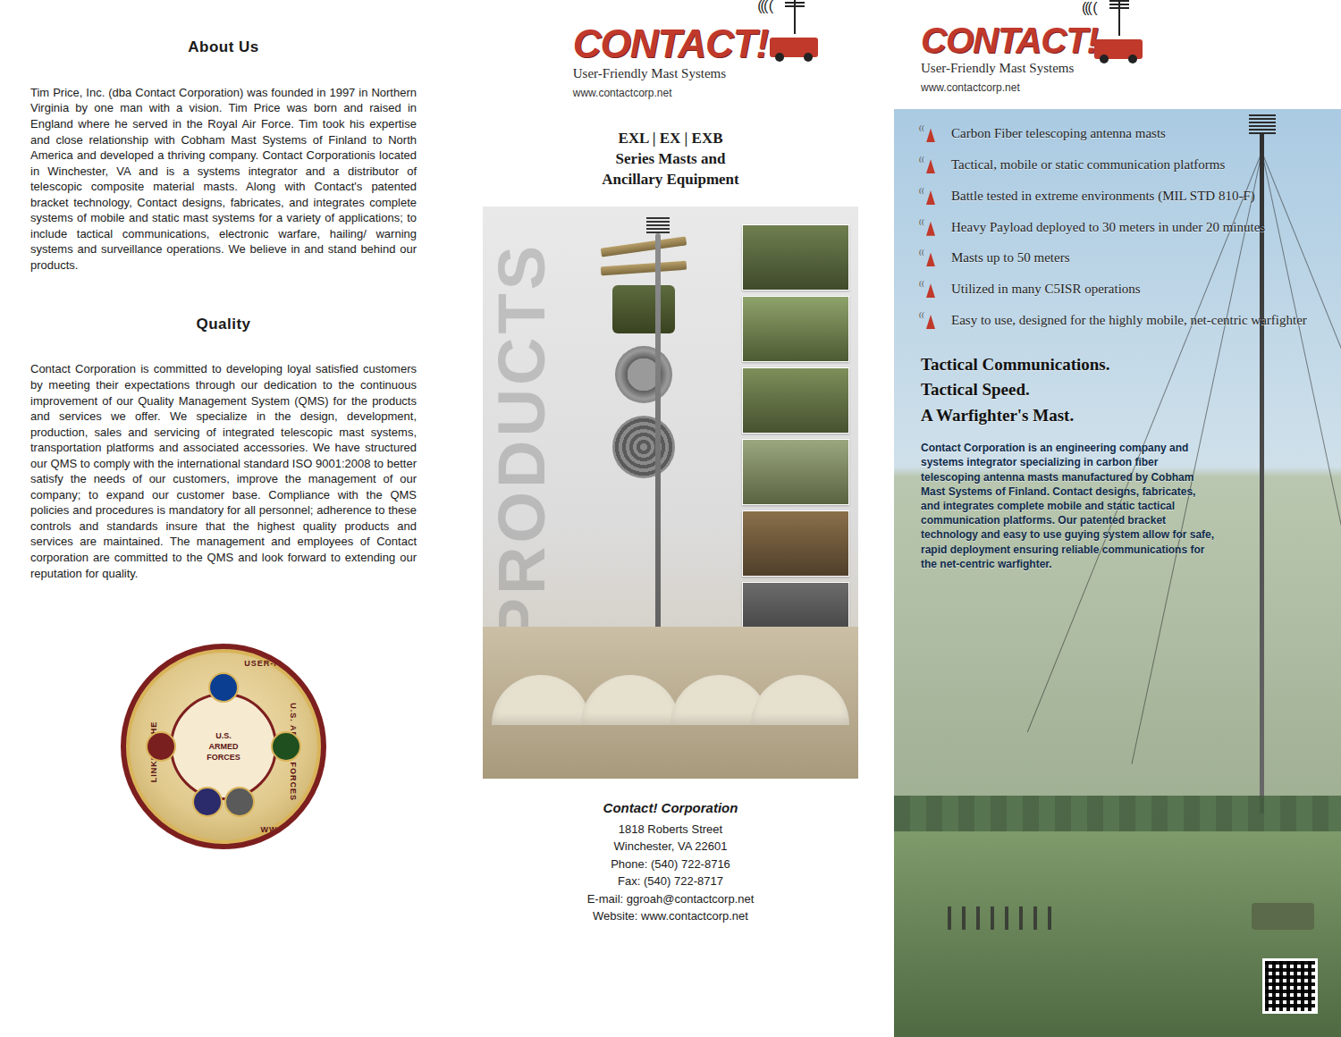About Us
Tim Price, Inc. (dba Contact Corporation) was founded in 1997 in Northern Virginia by one man with a vision. Tim Price was born and raised in England where he served in the Royal Air Force. Tim took his expertise and close relationship with Cobham Mast Systems of Finland to North America and developed a thriving company. Contact Corporationis located in Winchester, VA and is a systems integrator and a distributor of telescopic composite material masts. Along with Contact's patented bracket technology, Contact designs, fabricates, and integrates complete systems of mobile and static mast systems for a variety of applications; to include tactical communications, electronic warfare, hailing/ warning systems and surveillance operations. We believe in and stand behind our products.
Quality
Contact Corporation is committed to developing loyal satisfied customers by meeting their expectations through our dedication to the continuous improvement of our Quality Management System (QMS) for the products and services we offer. We specialize in the design, development, production, sales and servicing of integrated telescopic mast systems, transportation platforms and associated accessories. We have structured our QMS to comply with the international standard ISO 9001:2008 to better satisfy the needs of our customers, improve the management of our company; to expand our customer base. Compliance with the QMS policies and procedures is mandatory for all personnel; adherence to these controls and standards insure that the highest quality products and services are maintained. The management and employees of Contact corporation are committed to the QMS and look forward to extending our reputation for quality.
USER-FRIENDLY MAST SYSTEMS LINKING THE U.S. ARMED FORCES WWW.CONTACTCORP.NET
U.S.
ARMED
FORCES
CONTACT!
User-Friendly Mast Systems
www.contactcorp.net
((( (
EXL | EX | EXB Series Masts and Ancillary Equipment
PRODUCTS
Contact! Corporation
1818 Roberts Street
Winchester, VA 22601
Phone: (540) 722-8716
Fax: (540) 722-8717
E-mail: ggroah@contactcorp.net
Website: www.contactcorp.net
CONTACT!
User-Friendly Mast Systems
www.contactcorp.net
((( (
Carbon Fiber telescoping antenna masts
Tactical, mobile or static communication platforms
Battle tested in extreme environments (MIL STD 810-F)
Heavy Payload deployed to 30 meters in under 20 minutes
Masts up to 50 meters
Utilized in many C5ISR operations
Easy to use, designed for the highly mobile, net-centric warfighter
Tactical Communications.
Tactical Speed.
A Warfighter's Mast.
Contact Corporation is an engineering company and systems integrator specializing in carbon fiber telescoping antenna masts manufactured by Cobham Mast Systems of Finland. Contact designs, fabricates, and integrates complete mobile and static tactical communication platforms. Our patented bracket technology and easy to use guying system allow for safe, rapid deployment ensuring reliable communications for the net-centric warfighter.